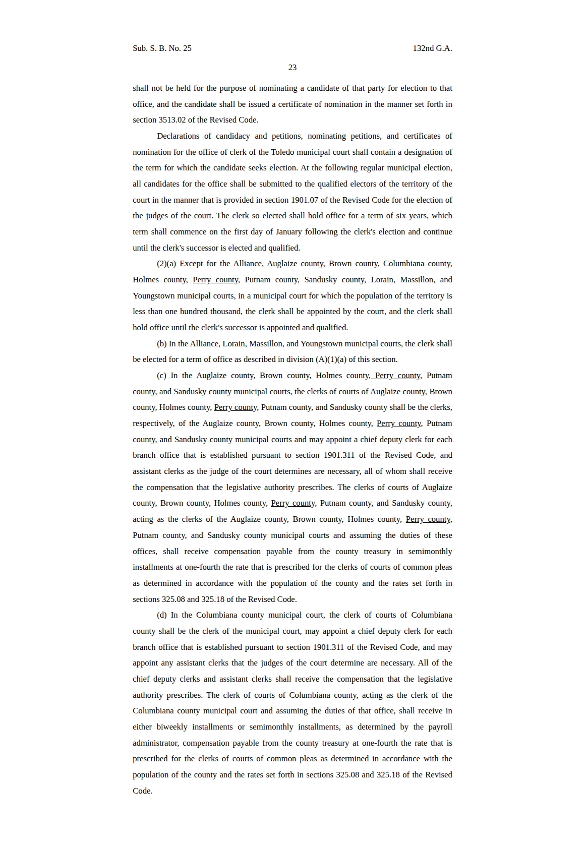Sub. S. B. No. 25
132nd G.A.
23
shall not be held for the purpose of nominating a candidate of that party for election to that office, and the candidate shall be issued a certificate of nomination in the manner set forth in section 3513.02 of the Revised Code.
Declarations of candidacy and petitions, nominating petitions, and certificates of nomination for the office of clerk of the Toledo municipal court shall contain a designation of the term for which the candidate seeks election. At the following regular municipal election, all candidates for the office shall be submitted to the qualified electors of the territory of the court in the manner that is provided in section 1901.07 of the Revised Code for the election of the judges of the court. The clerk so elected shall hold office for a term of six years, which term shall commence on the first day of January following the clerk's election and continue until the clerk's successor is elected and qualified.
(2)(a) Except for the Alliance, Auglaize county, Brown county, Columbiana county, Holmes county, Perry county, Putnam county, Sandusky county, Lorain, Massillon, and Youngstown municipal courts, in a municipal court for which the population of the territory is less than one hundred thousand, the clerk shall be appointed by the court, and the clerk shall hold office until the clerk's successor is appointed and qualified.
(b) In the Alliance, Lorain, Massillon, and Youngstown municipal courts, the clerk shall be elected for a term of office as described in division (A)(1)(a) of this section.
(c) In the Auglaize county, Brown county, Holmes county, Perry county, Putnam county, and Sandusky county municipal courts, the clerks of courts of Auglaize county, Brown county, Holmes county, Perry county, Putnam county, and Sandusky county shall be the clerks, respectively, of the Auglaize county, Brown county, Holmes county, Perry county, Putnam county, and Sandusky county municipal courts and may appoint a chief deputy clerk for each branch office that is established pursuant to section 1901.311 of the Revised Code, and assistant clerks as the judge of the court determines are necessary, all of whom shall receive the compensation that the legislative authority prescribes. The clerks of courts of Auglaize county, Brown county, Holmes county, Perry county, Putnam county, and Sandusky county, acting as the clerks of the Auglaize county, Brown county, Holmes county, Perry county, Putnam county, and Sandusky county municipal courts and assuming the duties of these offices, shall receive compensation payable from the county treasury in semimonthly installments at one-fourth the rate that is prescribed for the clerks of courts of common pleas as determined in accordance with the population of the county and the rates set forth in sections 325.08 and 325.18 of the Revised Code.
(d) In the Columbiana county municipal court, the clerk of courts of Columbiana county shall be the clerk of the municipal court, may appoint a chief deputy clerk for each branch office that is established pursuant to section 1901.311 of the Revised Code, and may appoint any assistant clerks that the judges of the court determine are necessary. All of the chief deputy clerks and assistant clerks shall receive the compensation that the legislative authority prescribes. The clerk of courts of Columbiana county, acting as the clerk of the Columbiana county municipal court and assuming the duties of that office, shall receive in either biweekly installments or semimonthly installments, as determined by the payroll administrator, compensation payable from the county treasury at one-fourth the rate that is prescribed for the clerks of courts of common pleas as determined in accordance with the population of the county and the rates set forth in sections 325.08 and 325.18 of the Revised Code.